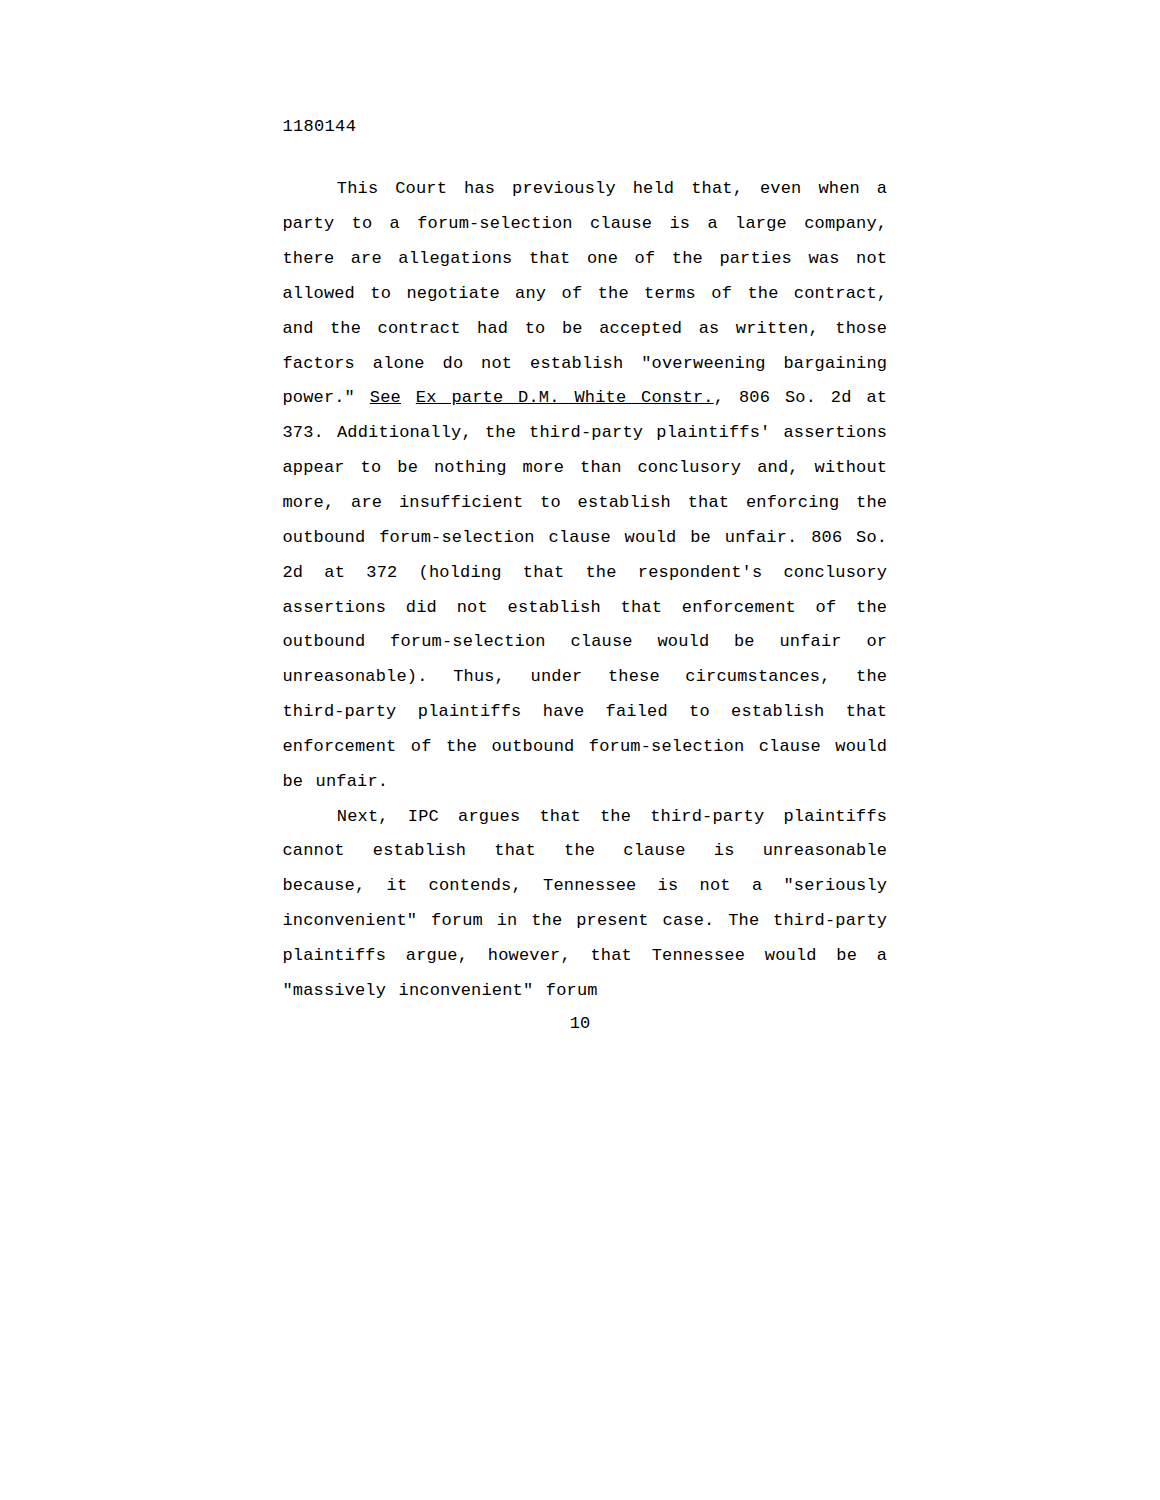1180144
This Court has previously held that, even when a party to a forum-selection clause is a large company, there are allegations that one of the parties was not allowed to negotiate any of the terms of the contract, and the contract had to be accepted as written, those factors alone do not establish "overweening bargaining power." See Ex parte D.M. White Constr., 806 So. 2d at 373. Additionally, the third-party plaintiffs' assertions appear to be nothing more than conclusory and, without more, are insufficient to establish that enforcing the outbound forum-selection clause would be unfair. 806 So. 2d at 372 (holding that the respondent's conclusory assertions did not establish that enforcement of the outbound forum-selection clause would be unfair or unreasonable). Thus, under these circumstances, the third-party plaintiffs have failed to establish that enforcement of the outbound forum-selection clause would be unfair.
Next, IPC argues that the third-party plaintiffs cannot establish that the clause is unreasonable because, it contends, Tennessee is not a "seriously inconvenient" forum in the present case. The third-party plaintiffs argue, however, that Tennessee would be a "massively inconvenient" forum
10